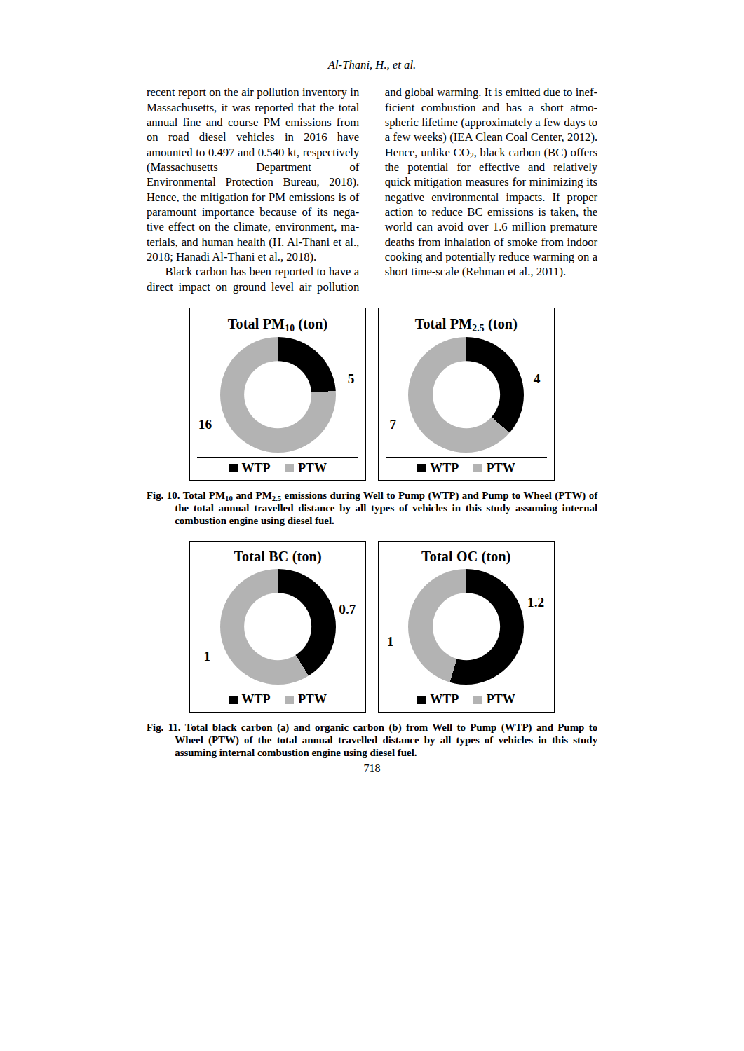Al-Thani, H., et al.
recent report on the air pollution inventory in Massachusetts, it was reported that the total annual fine and course PM emissions from on road diesel vehicles in 2016 have amounted to 0.497 and 0.540 kt, respectively (Massachusetts Department of Environmental Protection Bureau, 2018). Hence, the mitigation for PM emissions is of paramount importance because of its negative effect on the climate, environment, materials, and human health (H. Al-Thani et al., 2018; Hanadi Al-Thani et al., 2018).
Black carbon has been reported to have a direct impact on ground level air pollution and global warming. It is emitted due to inefficient combustion and has a short atmospheric lifetime (approximately a few days to a few weeks) (IEA Clean Coal Center, 2012). Hence, unlike CO2, black carbon (BC) offers the potential for effective and relatively quick mitigation measures for minimizing its negative environmental impacts. If proper action to reduce BC emissions is taken, the world can avoid over 1.6 million premature deaths from inhalation of smoke from indoor cooking and potentially reduce warming on a short time-scale (Rehman et al., 2011).
Total PM10 (ton)
5
16
WTP PTW
Total PM2.5 (ton)
4
7
WTP PTW
Fig. 10. Total PM10 and PM2.5 emissions during Well to Pump (WTP) and Pump to Wheel (PTW) of the total annual travelled distance by all types of vehicles in this study assuming internal combustion engine using diesel fuel.
Total BC (ton)
0.7
1
WTP PTW
Total OC (ton)
1.2
1
WTP PTW
Fig. 11. Total black carbon (a) and organic carbon (b) from Well to Pump (WTP) and Pump to Wheel (PTW) of the total annual travelled distance by all types of vehicles in this study assuming internal combustion engine using diesel fuel.
718